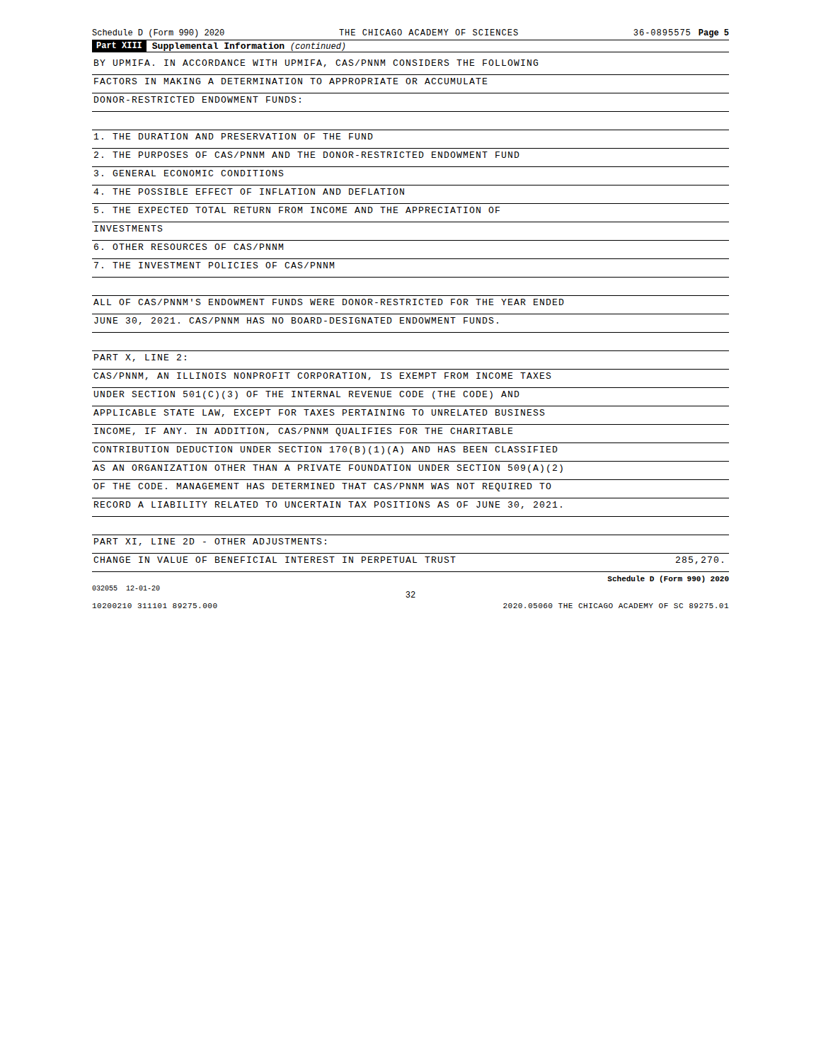Schedule D (Form 990) 2020
THE CHICAGO ACADEMY OF SCIENCES
36-0895575
Page 5
Part XIII
Supplemental Information (continued)
BY UPMIFA. IN ACCORDANCE WITH UPMIFA, CAS/PNNM CONSIDERS THE FOLLOWING
FACTORS IN MAKING A DETERMINATION TO APPROPRIATE OR ACCUMULATE
DONOR-RESTRICTED ENDOWMENT FUNDS:
1. THE DURATION AND PRESERVATION OF THE FUND
2. THE PURPOSES OF CAS/PNNM AND THE DONOR-RESTRICTED ENDOWMENT FUND
3. GENERAL ECONOMIC CONDITIONS
4. THE POSSIBLE EFFECT OF INFLATION AND DEFLATION
5. THE EXPECTED TOTAL RETURN FROM INCOME AND THE APPRECIATION OF
INVESTMENTS
6. OTHER RESOURCES OF CAS/PNNM
7. THE INVESTMENT POLICIES OF CAS/PNNM
ALL OF CAS/PNNM'S ENDOWMENT FUNDS WERE DONOR-RESTRICTED FOR THE YEAR ENDED
JUNE 30, 2021. CAS/PNNM HAS NO BOARD-DESIGNATED ENDOWMENT FUNDS.
PART X, LINE 2:
CAS/PNNM, AN ILLINOIS NONPROFIT CORPORATION, IS EXEMPT FROM INCOME TAXES
UNDER SECTION 501(C)(3) OF THE INTERNAL REVENUE CODE (THE CODE) AND
APPLICABLE STATE LAW, EXCEPT FOR TAXES PERTAINING TO UNRELATED BUSINESS
INCOME, IF ANY. IN ADDITION, CAS/PNNM QUALIFIES FOR THE CHARITABLE
CONTRIBUTION DEDUCTION UNDER SECTION 170(B)(1)(A) AND HAS BEEN CLASSIFIED
AS AN ORGANIZATION OTHER THAN A PRIVATE FOUNDATION UNDER SECTION 509(A)(2)
OF THE CODE. MANAGEMENT HAS DETERMINED THAT CAS/PNNM WAS NOT REQUIRED TO
RECORD A LIABILITY RELATED TO UNCERTAIN TAX POSITIONS AS OF JUNE 30, 2021.
PART XI, LINE 2D - OTHER ADJUSTMENTS:
CHANGE IN VALUE OF BENEFICIAL INTEREST IN PERPETUAL TRUST285,270.
Schedule D (Form 990) 2020
032055 12-01-20
32
10200210 311101 89275.000 2020.05060 THE CHICAGO ACADEMY OF SC 89275.01